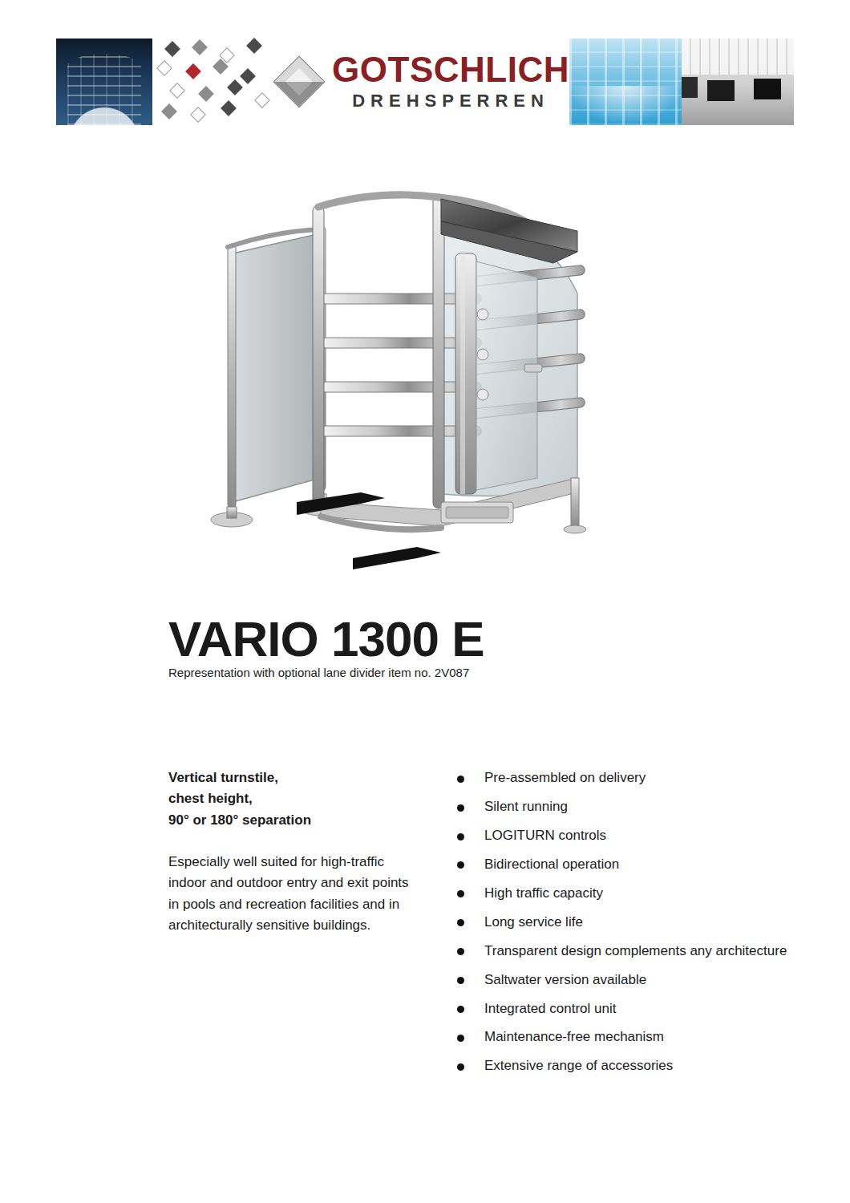GOTSCHLICH
DREHSPERREN
VARIO 1300 E
Representation with optional lane divider item no. 2V087
Vertical turnstile,
chest height,
90° or 180° separation
Especially well suited for high-traffic indoor and outdoor entry and exit points in pools and recreation facilities and in architecturally sensitive buildings.
Pre-assembled on delivery
Silent running
LOGITURN controls
Bidirectional operation
High traffic capacity
Long service life
Transparent design complements any architecture
Saltwater version available
Integrated control unit
Maintenance-free mechanism
Extensive range of accessories